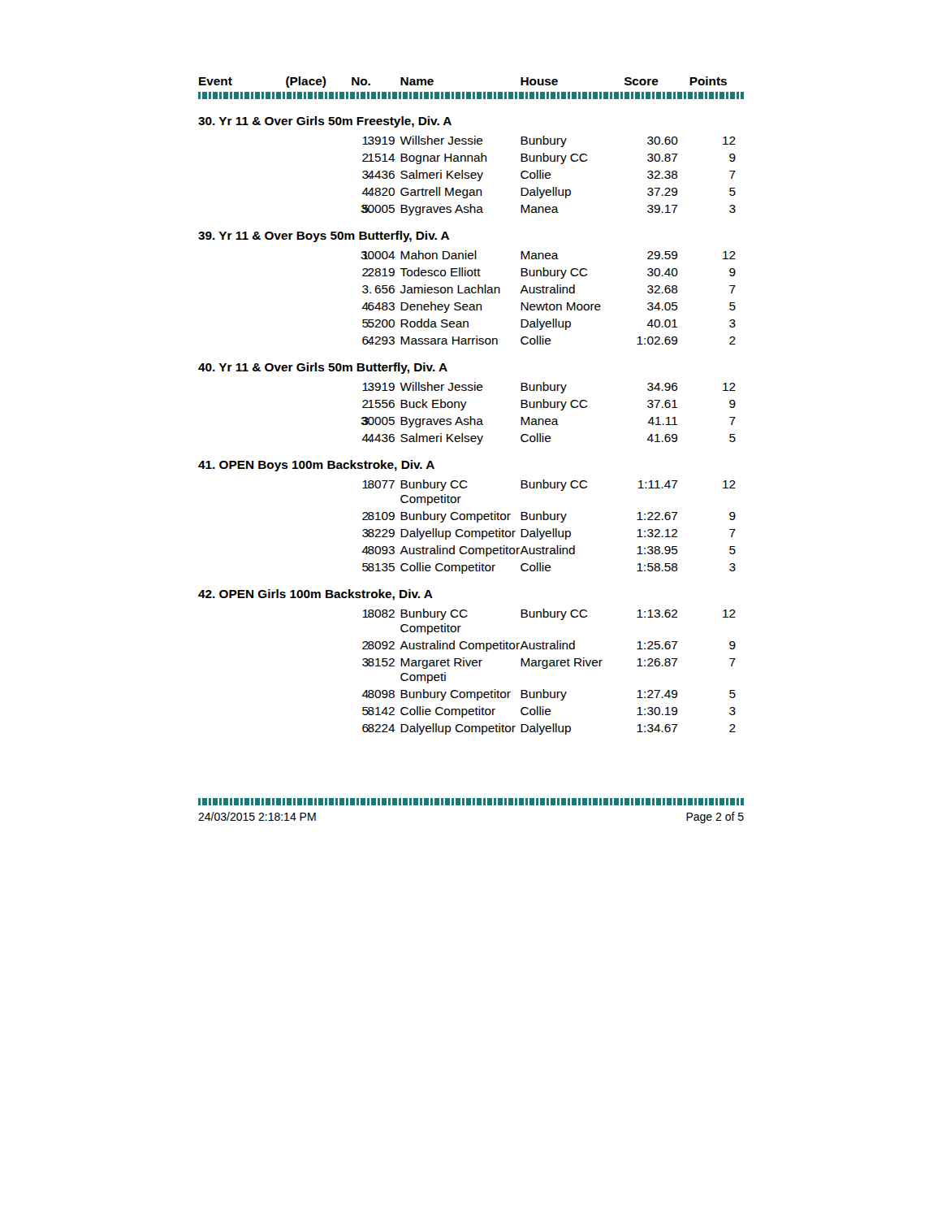| Event | (Place) | No. | Name | House | Score | Points |
| --- | --- | --- | --- | --- | --- | --- |
| 30. Yr 11 & Over Girls 50m Freestyle, Div. A |
| | 1. | 3919 | Willsher Jessie | Bunbury | 30.60 | 12 |
| | 2. | 1514 | Bognar Hannah | Bunbury CC | 30.87 | 9 |
| | 3. | 4436 | Salmeri Kelsey | Collie | 32.38 | 7 |
| | 4. | 4820 | Gartrell Megan | Dalyellup | 37.29 | 5 |
| | 5. | 30005 | Bygraves Asha | Manea | 39.17 | 3 |
| 39. Yr 11 & Over Boys 50m Butterfly, Div. A |
| | 1. | 30004 | Mahon Daniel | Manea | 29.59 | 12 |
| | 2. | 2819 | Todesco Elliott | Bunbury CC | 30.40 | 9 |
| | 3. | 656 | Jamieson Lachlan | Australind | 32.68 | 7 |
| | 4. | 6483 | Denehey Sean | Newton Moore | 34.05 | 5 |
| | 5. | 5200 | Rodda Sean | Dalyellup | 40.01 | 3 |
| | 6. | 4293 | Massara Harrison | Collie | 1:02.69 | 2 |
| 40. Yr 11 & Over Girls 50m Butterfly, Div. A |
| | 1. | 3919 | Willsher Jessie | Bunbury | 34.96 | 12 |
| | 2. | 1556 | Buck Ebony | Bunbury CC | 37.61 | 9 |
| | 3. | 30005 | Bygraves Asha | Manea | 41.11 | 7 |
| | 4. | 4436 | Salmeri Kelsey | Collie | 41.69 | 5 |
| 41. OPEN Boys 100m Backstroke, Div. A |
| | 1. | 8077 | Bunbury CC Competitor | Bunbury CC | 1:11.47 | 12 |
| | 2. | 8109 | Bunbury Competitor | Bunbury | 1:22.67 | 9 |
| | 3. | 8229 | Dalyellup Competitor | Dalyellup | 1:32.12 | 7 |
| | 4. | 8093 | Australind Competitor | Australind | 1:38.95 | 5 |
| | 5. | 8135 | Collie Competitor | Collie | 1:58.58 | 3 |
| 42. OPEN Girls 100m Backstroke, Div. A |
| | 1. | 8082 | Bunbury CC Competitor | Bunbury CC | 1:13.62 | 12 |
| | 2. | 8092 | Australind Competitor | Australind | 1:25.67 | 9 |
| | 3. | 8152 | Margaret River Competi | Margaret River | 1:26.87 | 7 |
| | 4. | 8098 | Bunbury Competitor | Bunbury | 1:27.49 | 5 |
| | 5. | 8142 | Collie Competitor | Collie | 1:30.19 | 3 |
| | 6. | 8224 | Dalyellup Competitor | Dalyellup | 1:34.67 | 2 |
24/03/2015 2:18:14 PM Page 2 of 5